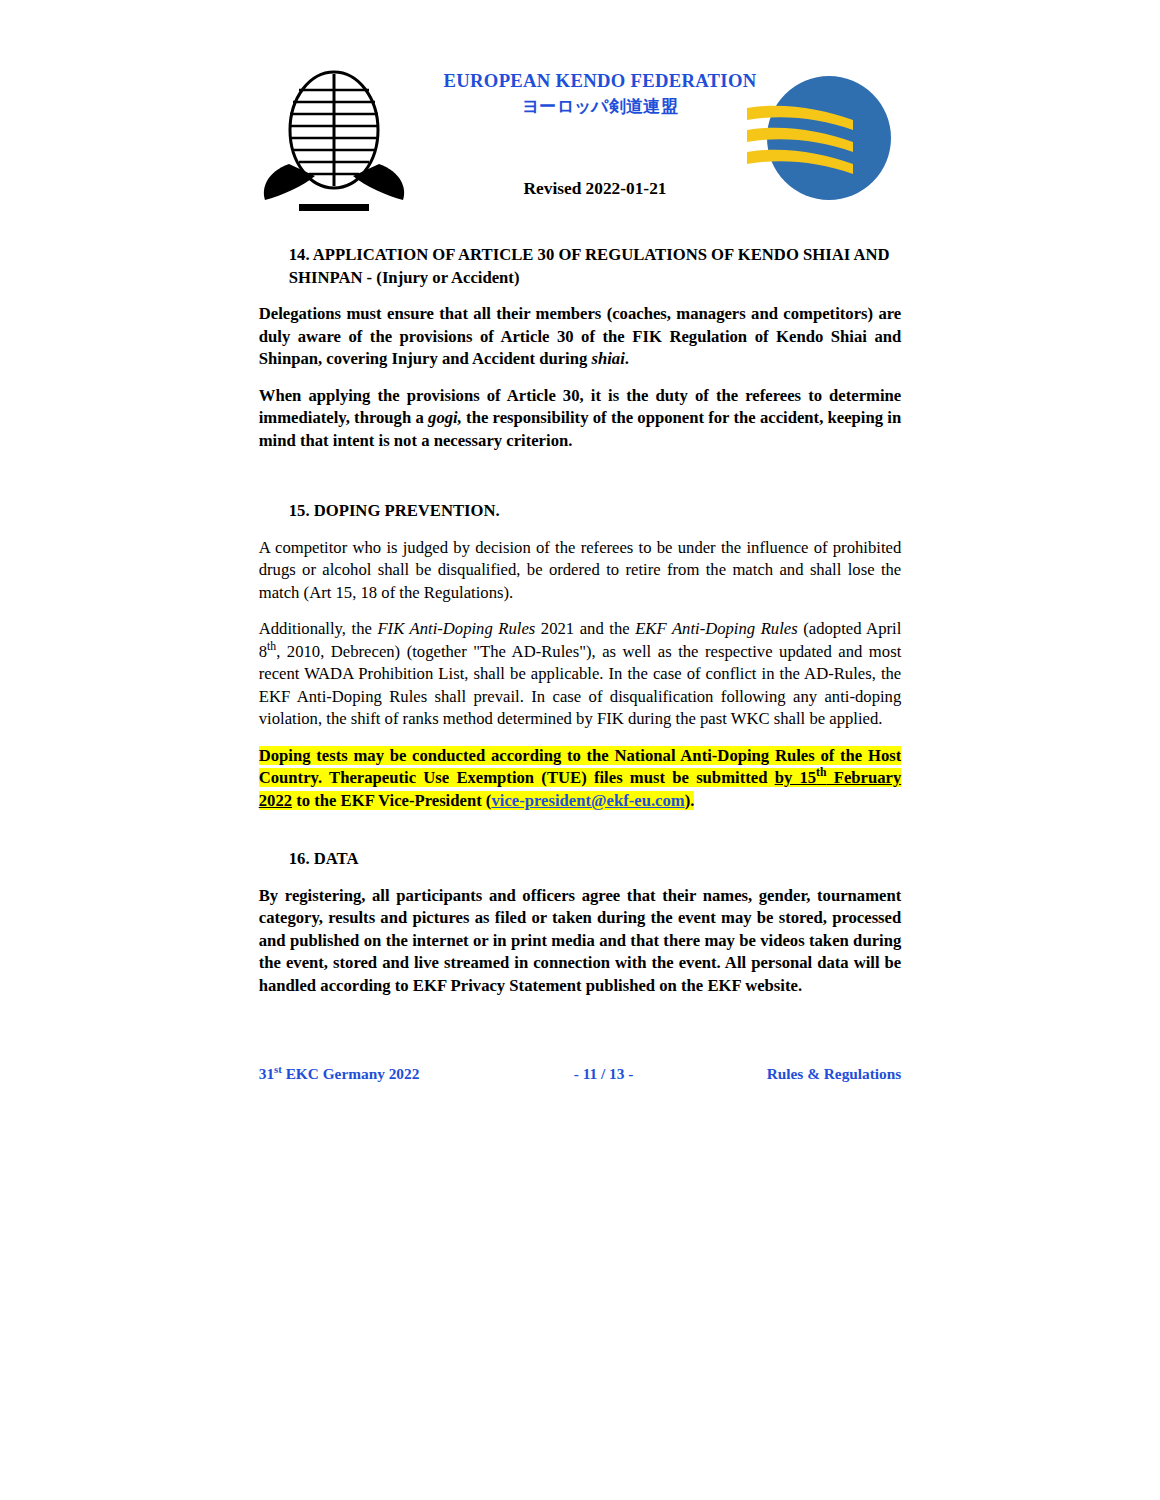EUROPEAN KENDO FEDERATIONヨーロッパ剣道連盟
Revised 2022-01-21
14. APPLICATION OF ARTICLE 30 OF REGULATIONS OF KENDO SHIAI AND
SHINPAN - (Injury or Accident)
Delegations must ensure that all their members (coaches, managers and competitors) are duly aware of the provisions of Article 30 of the FIK Regulation of Kendo Shiai and Shinpan, covering Injury and Accident during shiai.
When applying the provisions of Article 30, it is the duty of the referees to determine immediately, through a gogi, the responsibility of the opponent for the accident, keeping in mind that intent is not a necessary criterion.
15. DOPING PREVENTION.
A competitor who is judged by decision of the referees to be under the influence of prohibited drugs or alcohol shall be disqualified, be ordered to retire from the match and shall lose the match (Art 15, 18 of the Regulations).
Additionally, the FIK Anti-Doping Rules 2021 and the EKF Anti-Doping Rules (adopted April 8th, 2010, Debrecen) (together "The AD-Rules"), as well as the respective updated and most recent WADA Prohibition List, shall be applicable. In the case of conflict in the AD-Rules, the EKF Anti-Doping Rules shall prevail. In case of disqualification following any anti-doping violation, the shift of ranks method determined by FIK during the past WKC shall be applied.
Doping tests may be conducted according to the National Anti-Doping Rules of the Host Country. Therapeutic Use Exemption (TUE) files must be submitted by 15th February 2022 to the EKF Vice-President (vice-president@ekf-eu.com).
16. DATA
By registering, all participants and officers agree that their names, gender, tournament category, results and pictures as filed or taken during the event may be stored, processed and published on the internet or in print media and that there may be videos taken during the event, stored and live streamed in connection with the event. All personal data will be handled according to EKF Privacy Statement published on the EKF website.
| 31 st EKC Germany 2022 | - 11 / 13 - | Rules & Regulations |